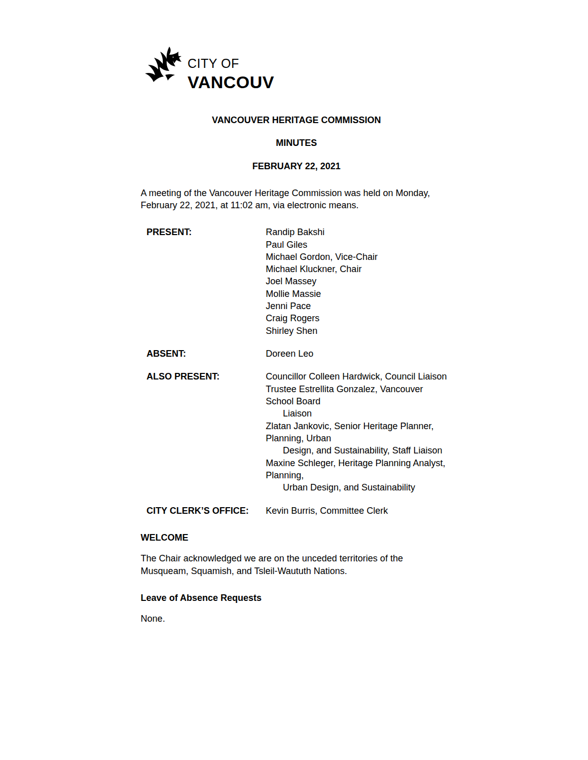CITY OF VANCOUVER
VANCOUVER HERITAGE COMMISSION
MINUTES
FEBRUARY 22, 2021
A meeting of the Vancouver Heritage Commission was held on Monday, February 22, 2021, at 11:02 am, via electronic means.
| PRESENT: | Randip Bakshi Paul Giles Michael Gordon, Vice-Chair Michael Kluckner, Chair Joel Massey Mollie Massie Jenni Pace Craig Rogers Shirley Shen |
| ABSENT: | Doreen Leo |
| ALSO PRESENT: | Councillor Colleen Hardwick, Council Liaison Trustee Estrellita Gonzalez, Vancouver School Board Liaison Zlatan Jankovic, Senior Heritage Planner, Planning, Urban Design, and Sustainability, Staff Liaison Maxine Schleger, Heritage Planning Analyst, Planning, Urban Design, and Sustainability |
| CITY CLERK’S OFFICE: | Kevin Burris, Committee Clerk |
WELCOME
The Chair acknowledged we are on the unceded territories of the Musqueam, Squamish, and Tsleil-Waututh Nations.
Leave of Absence Requests
None.